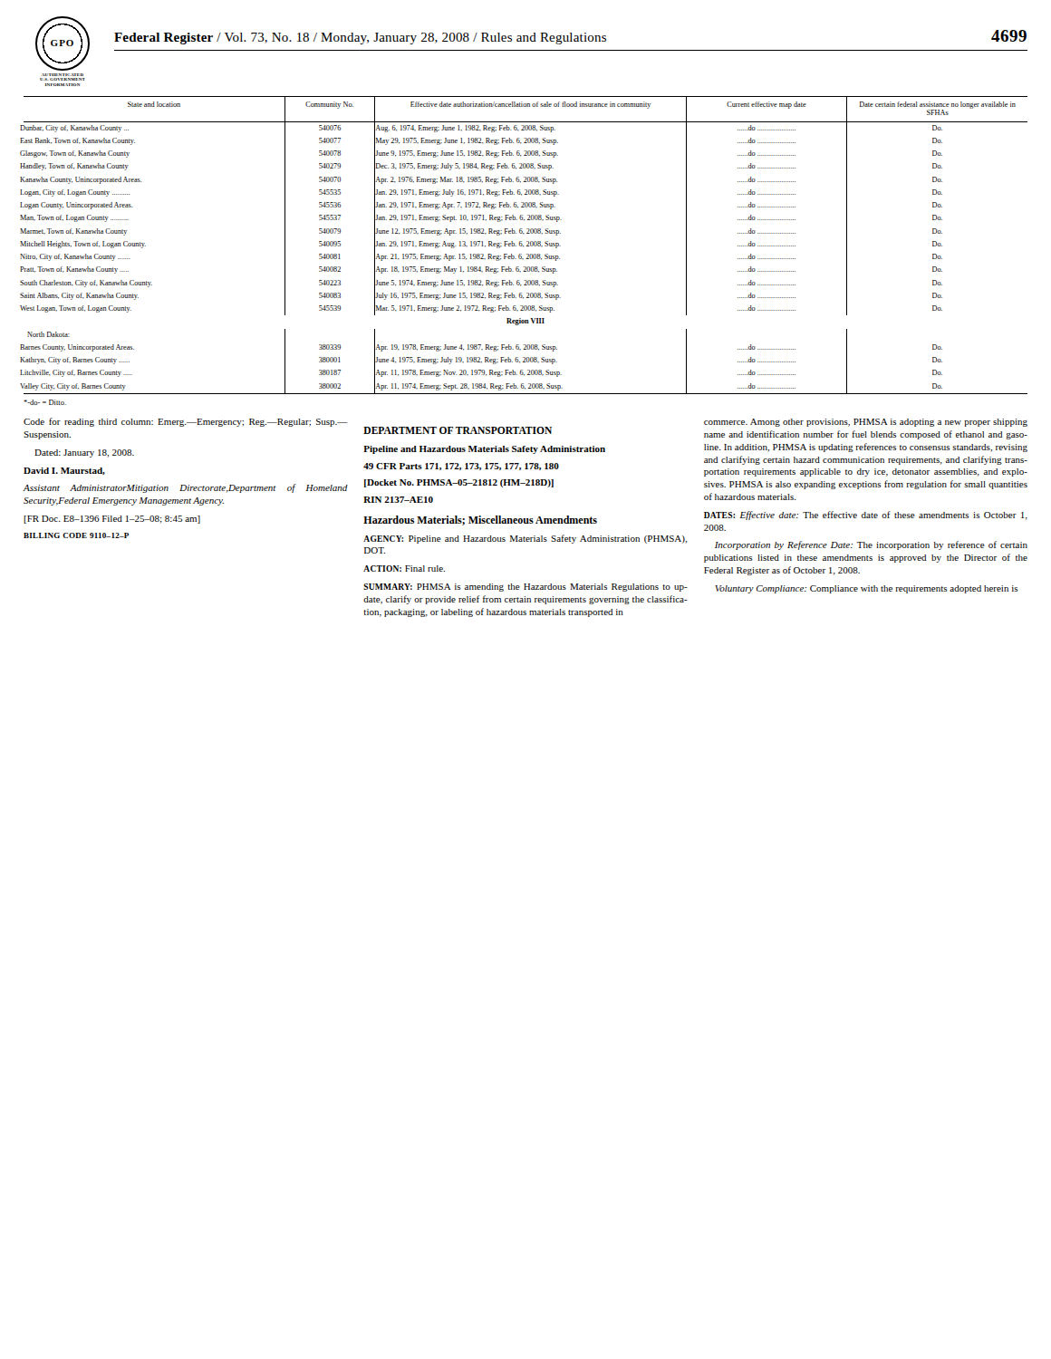Authenticated
U.S. Government
Information
Federal Register / Vol. 73, No. 18 / Monday, January 28, 2008 / Rules and Regulations
4699
| State and location | Community No. | Effective date authorization/cancellation of sale of flood insurance in community | Current effective map date | Date certain federal assistance no longer available in SFHAs |
| --- | --- | --- | --- | --- |
| Dunbar, City of, Kanawha County ... | 540076 | Aug. 6, 1974, Emerg; June 1, 1982, Reg; Feb. 6, 2008, Susp. | ......do ..................... | Do. |
| East Bank, Town of, Kanawha County. | 540077 | May 29, 1975, Emerg; June 1, 1982, Reg; Feb. 6, 2008, Susp. | ......do ..................... | Do. |
| Glasgow, Town of, Kanawha County | 540078 | June 9, 1975, Emerg; June 15, 1982, Reg; Feb. 6, 2008, Susp. | ......do ..................... | Do. |
| Handley, Town of, Kanawha County | 540279 | Dec. 3, 1975, Emerg; July 5, 1984, Reg; Feb. 6, 2008, Susp. | ......do ..................... | Do. |
| Kanawha County, Unincorporated Areas. | 540070 | Apr. 2, 1976, Emerg; Mar. 18, 1985, Reg; Feb. 6, 2008, Susp. | ......do ..................... | Do. |
| Logan, City of, Logan County .......... | 545535 | Jan. 29, 1971, Emerg; July 16, 1971, Reg; Feb. 6, 2008, Susp. | ......do ..................... | Do. |
| Logan County, Unincorporated Areas. | 545536 | Jan. 29, 1971, Emerg; Apr. 7, 1972, Reg; Feb. 6, 2008, Susp. | ......do ..................... | Do. |
| Man, Town of, Logan County .......... | 545537 | Jan. 29, 1971, Emerg; Sept. 10, 1971, Reg; Feb. 6, 2008, Susp. | ......do ..................... | Do. |
| Marmet, Town of, Kanawha County | 540079 | June 12, 1975, Emerg; Apr. 15, 1982, Reg; Feb. 6, 2008, Susp. | ......do ..................... | Do. |
| Mitchell Heights, Town of, Logan County. | 540095 | Jan. 29, 1971, Emerg; Aug. 13, 1971, Reg; Feb. 6, 2008, Susp. | ......do ..................... | Do. |
| Nitro, City of, Kanawha County ....... | 540081 | Apr. 21, 1975, Emerg; Apr. 15, 1982, Reg; Feb. 6, 2008, Susp. | ......do ..................... | Do. |
| Pratt, Town of, Kanawha County ..... | 540082 | Apr. 18, 1975, Emerg; May 1, 1984, Reg; Feb. 6, 2008, Susp. | ......do ..................... | Do. |
| South Charleston, City of, Kanawha County. | 540223 | June 5, 1974, Emerg; June 15, 1982, Reg; Feb. 6, 2008, Susp. | ......do ..................... | Do. |
| Saint Albans, City of, Kanawha County. | 540083 | July 16, 1975, Emerg; June 15, 1982, Reg; Feb. 6, 2008, Susp. | ......do ..................... | Do. |
| West Logan, Town of, Logan County. | 545539 | Mar. 5, 1971, Emerg; June 2, 1972, Reg; Feb. 6, 2008, Susp. | ......do ..................... | Do. |
| Region VIII |
| North Dakota: | | | | |
| Barnes County, Unincorporated Areas. | 380339 | Apr. 19, 1978, Emerg; June 4, 1987, Reg; Feb. 6, 2008, Susp. | ......do ..................... | Do. |
| Kathryn, City of, Barnes County ...... | 380001 | June 4, 1975, Emerg; July 19, 1982, Reg; Feb. 6, 2008, Susp. | ......do ..................... | Do. |
| Litchville, City of, Barnes County ..... | 380187 | Apr. 11, 1978, Emerg; Nov. 20, 1979, Reg; Feb. 6, 2008, Susp. | ......do ..................... | Do. |
| Valley City, City of, Barnes County | 380002 | Apr. 11, 1974, Emerg; Sept. 28, 1984, Reg; Feb. 6, 2008, Susp. | ......do ..................... | Do. |
*-do- = Ditto.
Code for reading third column: Emerg.—Emergency; Reg.—Regular; Susp.—Suspension.
Dated: January 18, 2008.
David I. Maurstad,
Assistant AdministratorMitigation Directorate,Department of Homeland Security,Federal Emergency Management Agency.
[FR Doc. E8–1396 Filed 1–25–08; 8:45 am]
BILLING CODE 9110–12–P
DEPARTMENT OF TRANSPORTATION
Pipeline and Hazardous Materials Safety Administration
49 CFR Parts 171, 172, 173, 175, 177, 178, 180
[Docket No. PHMSA–05–21812 (HM–218D)]
RIN 2137–AE10
Hazardous Materials; Miscellaneous Amendments
AGENCY: Pipeline and Hazardous Materials Safety Administration (PHMSA), DOT.
ACTION: Final rule.
SUMMARY: PHMSA is amending the Hazardous Materials Regulations to update, clarify or provide relief from certain requirements governing the classification, packaging, or labeling of hazardous materials transported in
commerce. Among other provisions, PHMSA is adopting a new proper shipping name and identification number for fuel blends composed of ethanol and gasoline. In addition, PHMSA is updating references to consensus standards, revising and clarifying certain hazard communication requirements, and clarifying transportation requirements applicable to dry ice, detonator assemblies, and explosives. PHMSA is also expanding exceptions from regulation for small quantities of hazardous materials.
DATES: Effective date: The effective date of these amendments is October 1, 2008.
Incorporation by Reference Date: The incorporation by reference of certain publications listed in these amendments is approved by the Director of the Federal Register as of October 1, 2008.
Voluntary Compliance: Compliance with the requirements adopted herein is